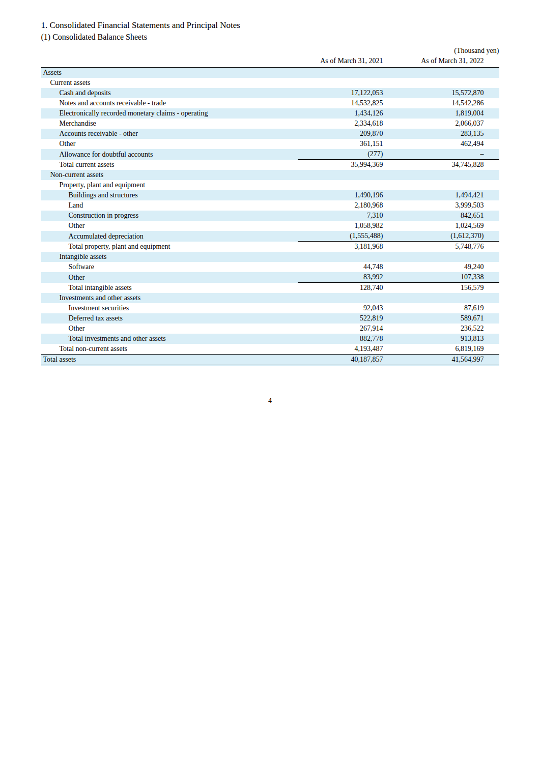1. Consolidated Financial Statements and Principal Notes
(1) Consolidated Balance Sheets
(Thousand yen)
| | As of March 31, 2021 | As of March 31, 2022 |
| --- | --- | --- |
| Assets | | |
| Current assets | | |
| Cash and deposits | 17,122,053 | 15,572,870 |
| Notes and accounts receivable - trade | 14,532,825 | 14,542,286 |
| Electronically recorded monetary claims - operating | 1,434,126 | 1,819,004 |
| Merchandise | 2,334,618 | 2,066,037 |
| Accounts receivable - other | 209,870 | 283,135 |
| Other | 361,151 | 462,494 |
| Allowance for doubtful accounts | (277) | – |
| Total current assets | 35,994,369 | 34,745,828 |
| Non-current assets | | |
| Property, plant and equipment | | |
| Buildings and structures | 1,490,196 | 1,494,421 |
| Land | 2,180,968 | 3,999,503 |
| Construction in progress | 7,310 | 842,651 |
| Other | 1,058,982 | 1,024,569 |
| Accumulated depreciation | (1,555,488) | (1,612,370) |
| Total property, plant and equipment | 3,181,968 | 5,748,776 |
| Intangible assets | | |
| Software | 44,748 | 49,240 |
| Other | 83,992 | 107,338 |
| Total intangible assets | 128,740 | 156,579 |
| Investments and other assets | | |
| Investment securities | 92,043 | 87,619 |
| Deferred tax assets | 522,819 | 589,671 |
| Other | 267,914 | 236,522 |
| Total investments and other assets | 882,778 | 913,813 |
| Total non-current assets | 4,193,487 | 6,819,169 |
| Total assets | 40,187,857 | 41,564,997 |
4